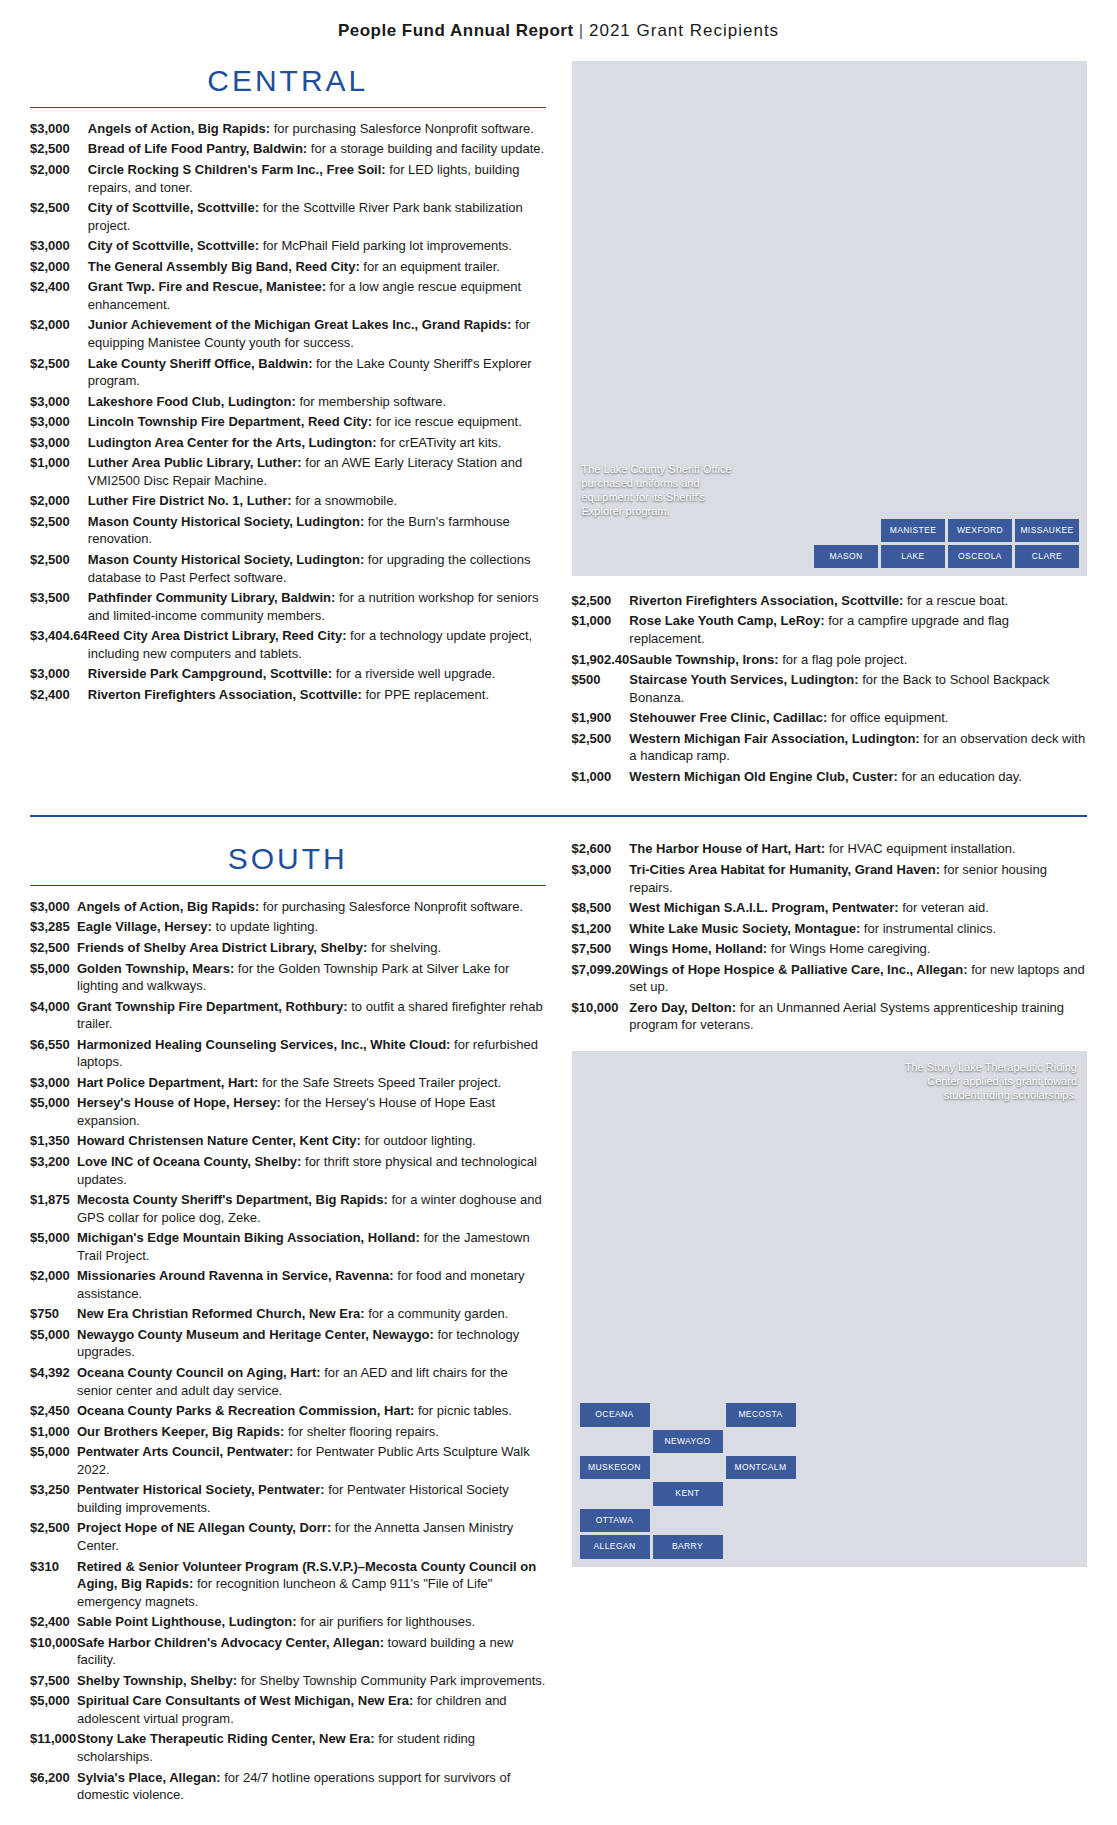People Fund Annual Report | 2021 Grant Recipients
CENTRAL
| $3,000 | Angels of Action, Big Rapids: for purchasing Salesforce Nonprofit software. |
| $2,500 | Bread of Life Food Pantry, Baldwin: for a storage building and facility update. |
| $2,000 | Circle Rocking S Children's Farm Inc., Free Soil: for LED lights, building repairs, and toner. |
| $2,500 | City of Scottville, Scottville: for the Scottville River Park bank stabilization project. |
| $3,000 | City of Scottville, Scottville: for McPhail Field parking lot improvements. |
| $2,000 | The General Assembly Big Band, Reed City: for an equipment trailer. |
| $2,400 | Grant Twp. Fire and Rescue, Manistee: for a low angle rescue equipment enhancement. |
| $2,000 | Junior Achievement of the Michigan Great Lakes Inc., Grand Rapids: for equipping Manistee County youth for success. |
| $2,500 | Lake County Sheriff Office, Baldwin: for the Lake County Sheriff's Explorer program. |
| $3,000 | Lakeshore Food Club, Ludington: for membership software. |
| $3,000 | Lincoln Township Fire Department, Reed City: for ice rescue equipment. |
| $3,000 | Ludington Area Center for the Arts, Ludington: for crEATivity art kits. |
| $1,000 | Luther Area Public Library, Luther: for an AWE Early Literacy Station and VMI2500 Disc Repair Machine. |
| $2,000 | Luther Fire District No. 1, Luther: for a snowmobile. |
| $2,500 | Mason County Historical Society, Ludington: for the Burn's farmhouse renovation. |
| $2,500 | Mason County Historical Society, Ludington: for upgrading the collections database to Past Perfect software. |
| $3,500 | Pathfinder Community Library, Baldwin: for a nutrition workshop for seniors and limited-income community members. |
| $3,404.64 | Reed City Area District Library, Reed City: for a technology update project, including new computers and tablets. |
| $3,000 | Riverside Park Campground, Scottville: for a riverside well upgrade. |
| $2,400 | Riverton Firefighters Association, Scottville: for PPE replacement. |
The Lake County Sheriff Office
purchased uniforms and
equipment for its Sheriff's
Explorer program.
Manistee
Wexford
Missaukee
Mason
Lake
Osceola
Clare
| $2,500 | Riverton Firefighters Association, Scottville: for a rescue boat. |
| $1,000 | Rose Lake Youth Camp, LeRoy: for a campfire upgrade and flag replacement. |
| $1,902.40 | Sauble Township, Irons: for a flag pole project. |
| $500 | Staircase Youth Services, Ludington: for the Back to School Backpack Bonanza. |
| $1,900 | Stehouwer Free Clinic, Cadillac: for office equipment. |
| $2,500 | Western Michigan Fair Association, Ludington: for an observation deck with a handicap ramp. |
| $1,000 | Western Michigan Old Engine Club, Custer: for an education day. |
SOUTH
| $3,000 | Angels of Action, Big Rapids: for purchasing Salesforce Nonprofit software. |
| $3,285 | Eagle Village, Hersey: to update lighting. |
| $2,500 | Friends of Shelby Area District Library, Shelby: for shelving. |
| $5,000 | Golden Township, Mears: for the Golden Township Park at Silver Lake for lighting and walkways. |
| $4,000 | Grant Township Fire Department, Rothbury: to outfit a shared firefighter rehab trailer. |
| $6,550 | Harmonized Healing Counseling Services, Inc., White Cloud: for refurbished laptops. |
| $3,000 | Hart Police Department, Hart: for the Safe Streets Speed Trailer project. |
| $5,000 | Hersey's House of Hope, Hersey: for the Hersey's House of Hope East expansion. |
| $1,350 | Howard Christensen Nature Center, Kent City: for outdoor lighting. |
| $3,200 | Love INC of Oceana County, Shelby: for thrift store physical and technological updates. |
| $1,875 | Mecosta County Sheriff's Department, Big Rapids: for a winter doghouse and GPS collar for police dog, Zeke. |
| $5,000 | Michigan's Edge Mountain Biking Association, Holland: for the Jamestown Trail Project. |
| $2,000 | Missionaries Around Ravenna in Service, Ravenna: for food and monetary assistance. |
| $750 | New Era Christian Reformed Church, New Era: for a community garden. |
| $5,000 | Newaygo County Museum and Heritage Center, Newaygo: for technology upgrades. |
| $4,392 | Oceana County Council on Aging, Hart: for an AED and lift chairs for the senior center and adult day service. |
| $2,450 | Oceana County Parks & Recreation Commission, Hart: for picnic tables. |
| $1,000 | Our Brothers Keeper, Big Rapids: for shelter flooring repairs. |
| $5,000 | Pentwater Arts Council, Pentwater: for Pentwater Public Arts Sculpture Walk 2022. |
| $3,250 | Pentwater Historical Society, Pentwater: for Pentwater Historical Society building improvements. |
| $2,500 | Project Hope of NE Allegan County, Dorr: for the Annetta Jansen Ministry Center. |
| $310 | Retired & Senior Volunteer Program (R.S.V.P.)–Mecosta County Council on Aging, Big Rapids: for recognition luncheon & Camp 911's "File of Life" emergency magnets. |
| $2,400 | Sable Point Lighthouse, Ludington: for air purifiers for lighthouses. |
| $10,000 | Safe Harbor Children's Advocacy Center, Allegan: toward building a new facility. |
| $7,500 | Shelby Township, Shelby: for Shelby Township Community Park improvements. |
| $5,000 | Spiritual Care Consultants of West Michigan, New Era: for children and adolescent virtual program. |
| $11,000 | Stony Lake Therapeutic Riding Center, New Era: for student riding scholarships. |
| $6,200 | Sylvia's Place, Allegan: for 24/7 hotline operations support for survivors of domestic violence. |
| $2,600 | The Harbor House of Hart, Hart: for HVAC equipment installation. |
| $3,000 | Tri-Cities Area Habitat for Humanity, Grand Haven: for senior housing repairs. |
| $8,500 | West Michigan S.A.I.L. Program, Pentwater: for veteran aid. |
| $1,200 | White Lake Music Society, Montague: for instrumental clinics. |
| $7,500 | Wings Home, Holland: for Wings Home caregiving. |
| $7,099.20 | Wings of Hope Hospice & Palliative Care, Inc., Allegan: for new laptops and set up. |
| $10,000 | Zero Day, Delton: for an Unmanned Aerial Systems apprenticeship training program for veterans. |
The Stony Lake Therapeutic Riding
Center applied its grant toward
student riding scholarships.
Oceana
Mecosta
Newaygo
Muskegon
Montcalm
Kent
Ottawa
Allegan
Barry